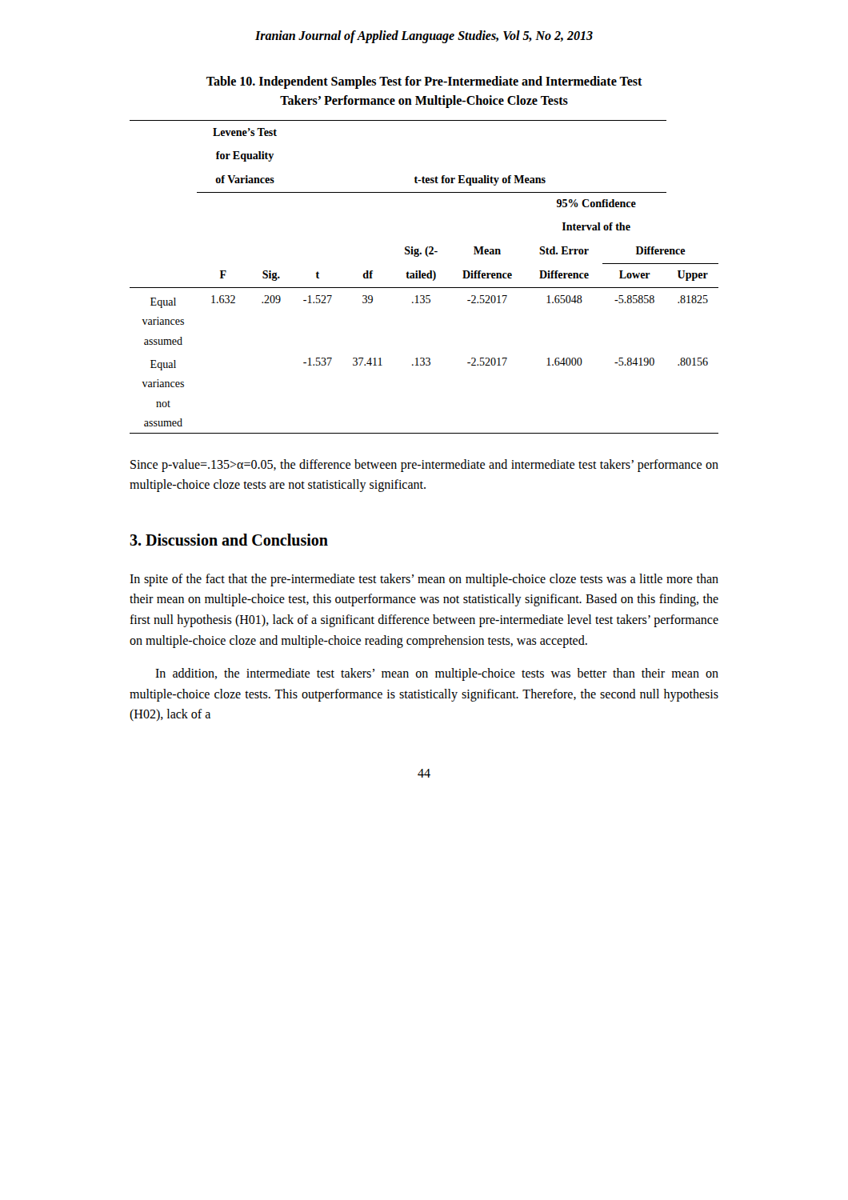Iranian Journal of Applied Language Studies, Vol 5, No 2, 2013
Table 10. Independent Samples Test for Pre-Intermediate and Intermediate Test
Takers’ Performance on Multiple-Choice Cloze Tests
| | Levene’s Test | |
| --- | --- | --- |
| | for Equality | |
| | of Variances | t-test for Equality of Means |
| | | | 95% Confidence |
| | | | Interval of the |
| | | | Sig. (2- | Mean | Std. Error | Difference |
| | F | Sig. | t | df | tailed) | Difference | Difference | Lower | Upper |
| Equal | 1.632 | .209 | -1.527 | 39 | .135 | -2.52017 | 1.65048 | -5.85858 | .81825 |
| variances | |
| assumed | |
| Equal | | | -1.537 | 37.411 | .133 | -2.52017 | 1.64000 | -5.84190 | .80156 |
| variances | |
| not | |
| assumed | |
Since p-value=.135>α=0.05, the difference between pre-intermediate and intermediate test takers’ performance on multiple-choice cloze tests are not statistically significant.
3. Discussion and Conclusion
In spite of the fact that the pre-intermediate test takers’ mean on multiple-choice cloze tests was a little more than their mean on multiple-choice test, this outperformance was not statistically significant. Based on this finding, the first null hypothesis (H01), lack of a significant difference between pre-intermediate level test takers’ performance on multiple-choice cloze and multiple-choice reading comprehension tests, was accepted.
In addition, the intermediate test takers’ mean on multiple-choice tests was better than their mean on multiple-choice cloze tests. This outperformance is statistically significant. Therefore, the second null hypothesis (H02), lack of a
44